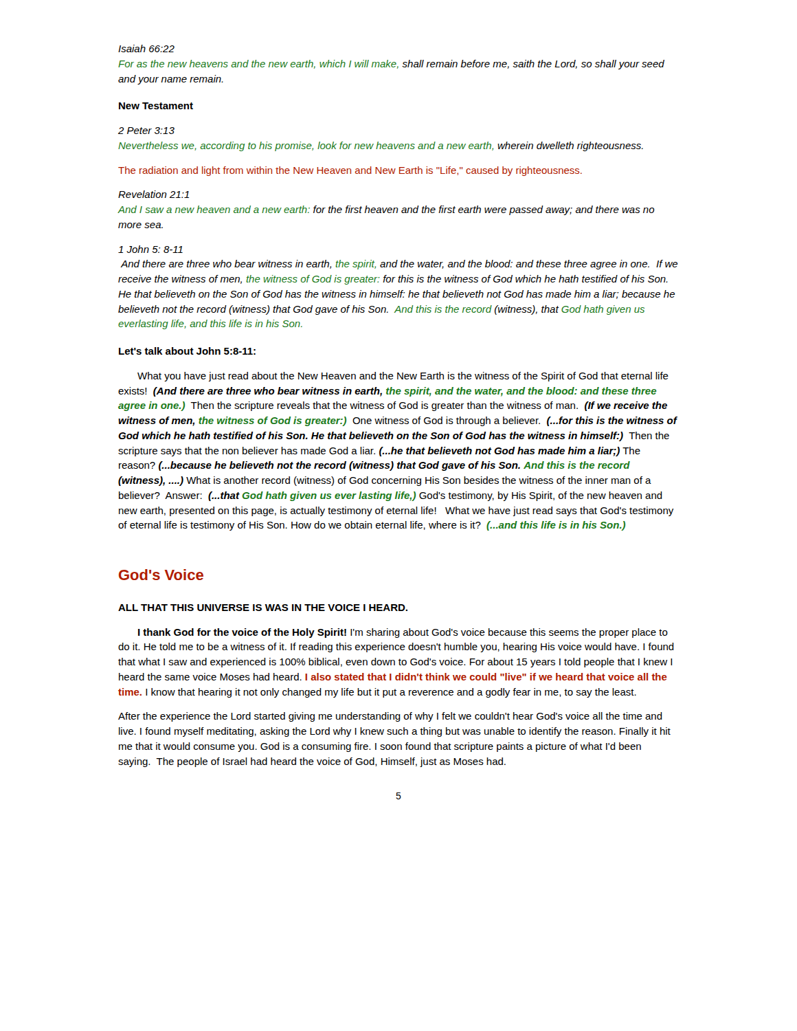Isaiah 66:22
For as the new heavens and the new earth, which I will make, shall remain before me, saith the Lord, so shall your seed and your name remain.
New Testament
2 Peter 3:13
Nevertheless we, according to his promise, look for new heavens and a new earth, wherein dwelleth righteousness.
The radiation and light from within the New Heaven and New Earth is "Life," caused by right­eousness.
Revelation 21:1
And I saw a new heaven and a new earth: for the first heaven and the first earth were passed away; and there was no more sea.
1 John 5: 8-11
And there are three who bear witness in earth, the spirit, and the water, and the blood: and these three agree in one. If we receive the witness of men, the witness of God is greater: for this is the witness of God which he hath testified of his Son. He that believeth on the Son of God has the witness in himself: he that believeth not God has made him a liar; because he believeth not the record (witness) that God gave of his Son. And this is the record (witness), that God hath given us everlasting life, and this life is in his Son.
Let's talk about John 5:8-11:
What you have just read about the New Heaven and the New Earth is the witness of the Spirit of God that eternal life exists! (And there are three who bear witness in earth, the spirit, and the water, and the blood: and these three agree in one.) Then the scripture reveals that the witness of God is greater than the witness of man. (If we receive the witness of men, the witness of God is greater:) One witness of God is through a believer. (...for this is the wit­ness of God which he hath testified of his Son. He that believeth on the Son of God has the witness in himself:) Then the scripture says that the non believer has made God a liar. (...he that believeth not God has made him a liar;) The reason? (...because he believeth not the record (witness) that God gave of his Son. And this is the record (witness), ....) What is another record (witness) of God concerning His Son besides the witness of the inner man of a believer? Answer: (...that God hath given us ever lasting life,) God's testimony, by His Spirit, of the new heaven and new earth, presented on this page, is actually testimony of eternal life! What we have just read says that God's testimony of eternal life is testimony of His Son. How do we obtain eternal life, where is it? (...and this life is in his Son.)
God's Voice
ALL THAT THIS UNIVERSE IS WAS IN THE VOICE I HEARD.
I thank God for the voice of the Holy Spirit! I'm sharing about God's voice because this seems the proper place to do it. He told me to be a witness of it. If reading this experience doesn't humble you, hearing His voice would have. I found that what I saw and experienced is 100% biblical, even down to God's voice. For about 15 years I told people that I knew I heard the same voice Moses had heard. I also stated that I didn't think we could "live" if we heard that voice all the time. I know that hearing it not only changed my life but it put a reverence and a godly fear in me, to say the least.
After the experience the Lord started giving me understanding of why I felt we couldn't hear God's voice all the time and live. I found myself meditating, asking the Lord why I knew such a thing but was unable to identify the reason. Finally it hit me that it would consume you. God is a consuming fire. I soon found that scripture paints a picture of what I'd been saying. The people of Israel had heard the voice of God, Himself, just as Moses had.
5